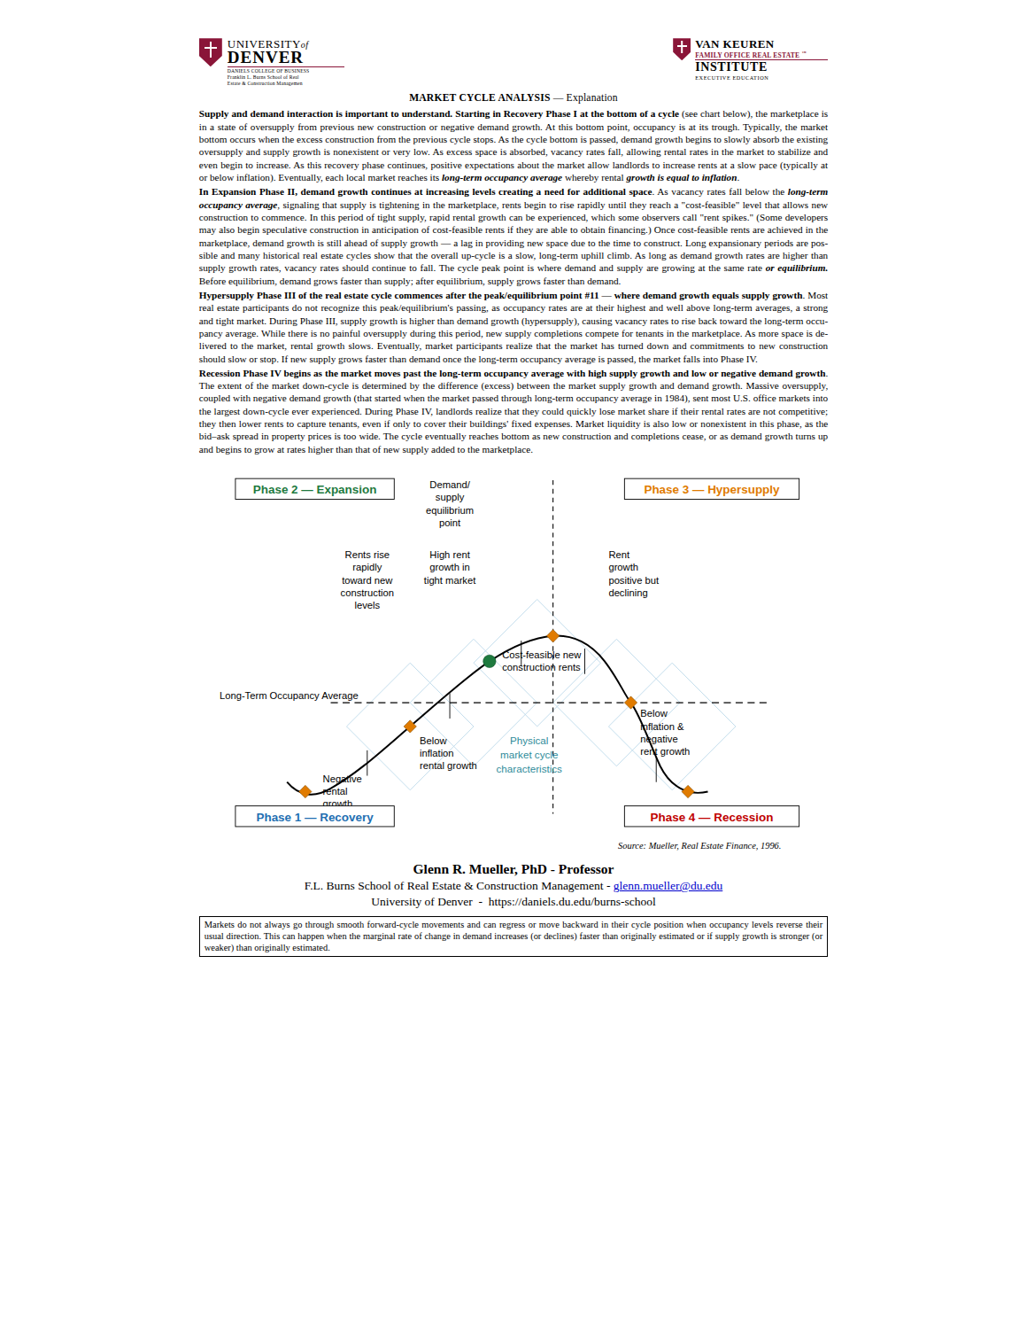UNIVERSITYof
DENVER
DANIELS COLLEGE OF BUSINESS
Franklin L. Burns School of Real
Estate & Construction Managemen
VAN KEUREN
FAMILY OFFICE REAL ESTATE ™
INSTITUTE
EXECUTIVE EDUCATION
MARKET CYCLE ANALYSIS — Explanation
Supply and demand interaction is important to understand. Starting in Recovery Phase I at the bottom of a cycle (see chart below), the marketplace is in a state of oversupply from previous new construction or negative demand growth. At this bottom point, occupancy is at its trough. Typically, the market bottom occurs when the excess construction from the previous cycle stops. As the cycle bottom is passed, demand growth begins to slowly absorb the existing oversupply and supply growth is nonexistent or very low. As excess space is absorbed, vacancy rates fall, allowing rental rates in the market to stabilize and even begin to increase. As this recovery phase continues, positive expectations about the market allow landlords to increase rents at a slow pace (typically at or below inflation). Eventually, each local market reaches its long-term occupancy average whereby rental growth is equal to inflation.
In Expansion Phase II, demand growth continues at increasing levels creating a need for additional space. As vacancy rates fall below the long-term occupancy average, signaling that supply is tightening in the marketplace, rents begin to rise rapidly until they reach a "cost-feasible" level that allows new construction to commence. In this period of tight supply, rapid rental growth can be experienced, which some observers call "rent spikes." (Some developers may also begin speculative construction in anticipation of cost-feasible rents if they are able to obtain financing.) Once cost-feasible rents are achieved in the marketplace, demand growth is still ahead of supply growth — a lag in providing new space due to the time to construct. Long expansionary periods are possible and many historical real estate cycles show that the overall up-cycle is a slow, long-term uphill climb. As long as demand growth rates are higher than supply growth rates, vacancy rates should continue to fall. The cycle peak point is where demand and supply are growing at the same rate or equilibrium. Before equilibrium, demand grows faster than supply; after equilibrium, supply grows faster than demand.
Hypersupply Phase III of the real estate cycle commences after the peak/equilibrium point #11 — where demand growth equals supply growth. Most real estate participants do not recognize this peak/equilibrium's passing, as occupancy rates are at their highest and well above long-term averages, a strong and tight market. During Phase III, supply growth is higher than demand growth (hypersupply), causing vacancy rates to rise back toward the long-term occupancy average. While there is no painful oversupply during this period, new supply completions compete for tenants in the marketplace. As more space is delivered to the market, rental growth slows. Eventually, market participants realize that the market has turned down and commitments to new construction should slow or stop. If new supply grows faster than demand once the long-term occupancy average is passed, the market falls into Phase IV.
Recession Phase IV begins as the market moves past the long-term occupancy average with high supply growth and low or negative demand growth. The extent of the market down-cycle is determined by the difference (excess) between the market supply growth and demand growth. Massive oversupply, coupled with negative demand growth (that started when the market passed through long-term occupancy average in 1984), sent most U.S. office markets into the largest down-cycle ever experienced. During Phase IV, landlords realize that they could quickly lose market share if their rental rates are not competitive; they then lower rents to capture tenants, even if only to cover their buildings' fixed expenses. Market liquidity is also low or nonexistent in this phase, as the bid–ask spread in property prices is too wide. The cycle eventually reaches bottom as new construction and completions cease, or as demand growth turns up and begins to grow at rates higher than that of new supply added to the marketplace.
Long-Term Occupancy Average Demand/ supply equilibrium point High rent growth in tight market Rents rise rapidly toward new construction levels Rent growth positive but declining Cost-feasible new construction rents Below inflation & negative rent growth Below inflation rental growth Negative rental growth Physical market cycle characteristics Phase 2 — Expansion Phase 3 — Hypersupply Phase 1 — Recovery Phase 4 — Recession
Source: Mueller, Real Estate Finance, 1996.
Glenn R. Mueller, PhD - Professor
F.L. Burns School of Real Estate & Construction Management - glenn.mueller@du.edu
University of Denver - https://daniels.du.edu/burns-school
Markets do not always go through smooth forward-cycle movements and can regress or move backward in their cycle position when occupancy levels reverse their usual direction. This can happen when the marginal rate of change in demand increases (or declines) faster than originally estimated or if supply growth is stronger (or weaker) than originally estimated.